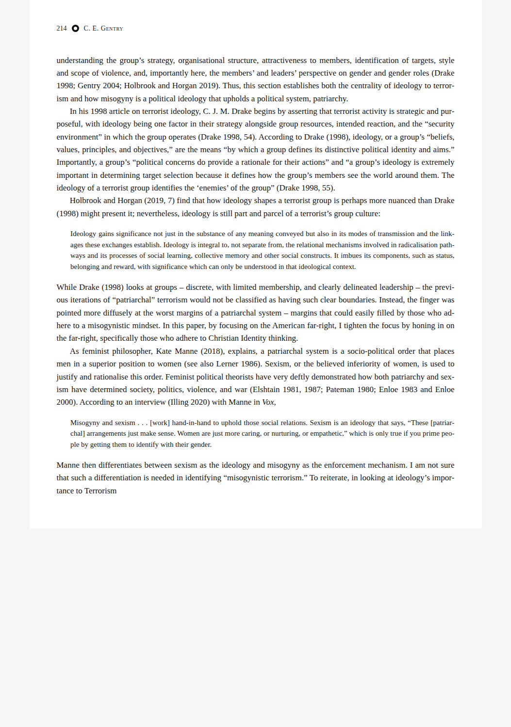214 C. E. Gentry
understanding the group’s strategy, organisational structure, attractiveness to members, identification of targets, style and scope of violence, and, importantly here, the members’ and leaders’ perspective on gender and gender roles (Drake 1998; Gentry 2004; Holbrook and Horgan 2019). Thus, this section establishes both the centrality of ideology to terrorism and how misogyny is a political ideology that upholds a political system, patriarchy.
In his 1998 article on terrorist ideology, C. J. M. Drake begins by asserting that terrorist activity is strategic and purposeful, with ideology being one factor in their strategy alongside group resources, intended reaction, and the “security environment” in which the group operates (Drake 1998, 54). According to Drake (1998), ideology, or a group’s “beliefs, values, principles, and objectives,” are the means “by which a group defines its distinctive political identity and aims.” Importantly, a group’s “political concerns do provide a rationale for their actions” and “a group’s ideology is extremely important in determining target selection because it defines how the group’s members see the world around them. The ideology of a terrorist group identifies the ‘enemies’ of the group” (Drake 1998, 55).
Holbrook and Horgan (2019, 7) find that how ideology shapes a terrorist group is perhaps more nuanced than Drake (1998) might present it; nevertheless, ideology is still part and parcel of a terrorist’s group culture:
Ideology gains significance not just in the substance of any meaning conveyed but also in its modes of transmission and the linkages these exchanges establish. Ideology is integral to, not separate from, the relational mechanisms involved in radicalisation pathways and its processes of social learning, collective memory and other social constructs. It imbues its components, such as status, belonging and reward, with significance which can only be understood in that ideological context.
While Drake (1998) looks at groups – discrete, with limited membership, and clearly delineated leadership – the previous iterations of “patriarchal” terrorism would not be classified as having such clear boundaries. Instead, the finger was pointed more diffusely at the worst margins of a patriarchal system – margins that could easily filled by those who adhere to a misogynistic mindset. In this paper, by focusing on the American far-right, I tighten the focus by honing in on the far-right, specifically those who adhere to Christian Identity thinking.
As feminist philosopher, Kate Manne (2018), explains, a patriarchal system is a socio-political order that places men in a superior position to women (see also Lerner 1986). Sexism, or the believed inferiority of women, is used to justify and rationalise this order. Feminist political theorists have very deftly demonstrated how both patriarchy and sexism have determined society, politics, violence, and war (Elshtain 1981, 1987; Pateman 1980; Enloe 1983 and Enloe 2000). According to an interview (Illing 2020) with Manne in Vox,
Misogyny and sexism . . . [work] hand-in-hand to uphold those social relations. Sexism is an ideology that says, “These [patriarchal] arrangements just make sense. Women are just more caring, or nurturing, or empathetic,” which is only true if you prime people by getting them to identify with their gender.
Manne then differentiates between sexism as the ideology and misogyny as the enforcement mechanism. I am not sure that such a differentiation is needed in identifying “misogynistic terrorism.” To reiterate, in looking at ideology’s importance to Terrorism